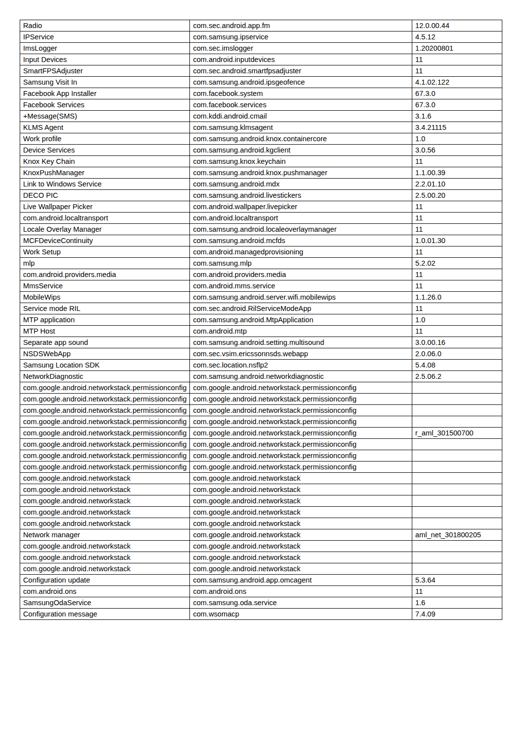| Radio | com.sec.android.app.fm | 12.0.00.44 |
| IPService | com.samsung.ipservice | 4.5.12 |
| ImsLogger | com.sec.imslogger | 1.20200801 |
| Input Devices | com.android.inputdevices | 11 |
| SmartFPSAdjuster | com.sec.android.smartfpsadjuster | 11 |
| Samsung Visit In | com.samsung.android.ipsgeofence | 4.1.02.122 |
| Facebook App Installer | com.facebook.system | 67.3.0 |
| Facebook Services | com.facebook.services | 67.3.0 |
| +Message(SMS) | com.kddi.android.cmail | 3.1.6 |
| KLMS Agent | com.samsung.klmsagent | 3.4.21115 |
| Work profile | com.samsung.android.knox.containercore | 1.0 |
| Device Services | com.samsung.android.kgclient | 3.0.56 |
| Knox Key Chain | com.samsung.knox.keychain | 11 |
| KnoxPushManager | com.samsung.android.knox.pushmanager | 1.1.00.39 |
| Link to Windows Service | com.samsung.android.mdx | 2.2.01.10 |
| DECO PIC | com.samsung.android.livestickers | 2.5.00.20 |
| Live Wallpaper Picker | com.android.wallpaper.livepicker | 11 |
| com.android.localtransport | com.android.localtransport | 11 |
| Locale Overlay Manager | com.samsung.android.localeoverlaymanager | 11 |
| MCFDeviceContinuity | com.samsung.android.mcfds | 1.0.01.30 |
| Work Setup | com.android.managedprovisioning | 11 |
| mlp | com.samsung.mlp | 5.2.02 |
| com.android.providers.media | com.android.providers.media | 11 |
| MmsService | com.android.mms.service | 11 |
| MobileWips | com.samsung.android.server.wifi.mobilewips | 1.1.26.0 |
| Service mode RIL | com.sec.android.RilServiceModeApp | 11 |
| MTP application | com.samsung.android.MtpApplication | 1.0 |
| MTP Host | com.android.mtp | 11 |
| Separate app sound | com.samsung.android.setting.multisound | 3.0.00.16 |
| NSDSWebApp | com.sec.vsim.ericssonnsds.webapp | 2.0.06.0 |
| Samsung Location SDK | com.sec.location.nsflp2 | 5.4.08 |
| NetworkDiagnostic | com.samsung.android.networkdiagnostic | 2.5.06.2 |
| com.google.android.networkstack.permissionconfig | com.google.android.networkstack.permissionconfig | |
| com.google.android.networkstack.permissionconfig | com.google.android.networkstack.permissionconfig | |
| com.google.android.networkstack.permissionconfig | com.google.android.networkstack.permissionconfig | |
| com.google.android.networkstack.permissionconfig | com.google.android.networkstack.permissionconfig | |
| com.google.android.networkstack.permissionconfig | com.google.android.networkstack.permissionconfig | r_aml_301500700 |
| com.google.android.networkstack.permissionconfig | com.google.android.networkstack.permissionconfig | |
| com.google.android.networkstack.permissionconfig | com.google.android.networkstack.permissionconfig | |
| com.google.android.networkstack.permissionconfig | com.google.android.networkstack.permissionconfig | |
| com.google.android.networkstack | com.google.android.networkstack | |
| com.google.android.networkstack | com.google.android.networkstack | |
| com.google.android.networkstack | com.google.android.networkstack | |
| com.google.android.networkstack | com.google.android.networkstack | |
| com.google.android.networkstack | com.google.android.networkstack | |
| Network manager | com.google.android.networkstack | aml_net_301800205 |
| com.google.android.networkstack | com.google.android.networkstack | |
| com.google.android.networkstack | com.google.android.networkstack | |
| com.google.android.networkstack | com.google.android.networkstack | |
| Configuration update | com.samsung.android.app.omcagent | 5.3.64 |
| com.android.ons | com.android.ons | 11 |
| SamsungOdaService | com.samsung.oda.service | 1.6 |
| Configuration message | com.wsomacp | 7.4.09 |